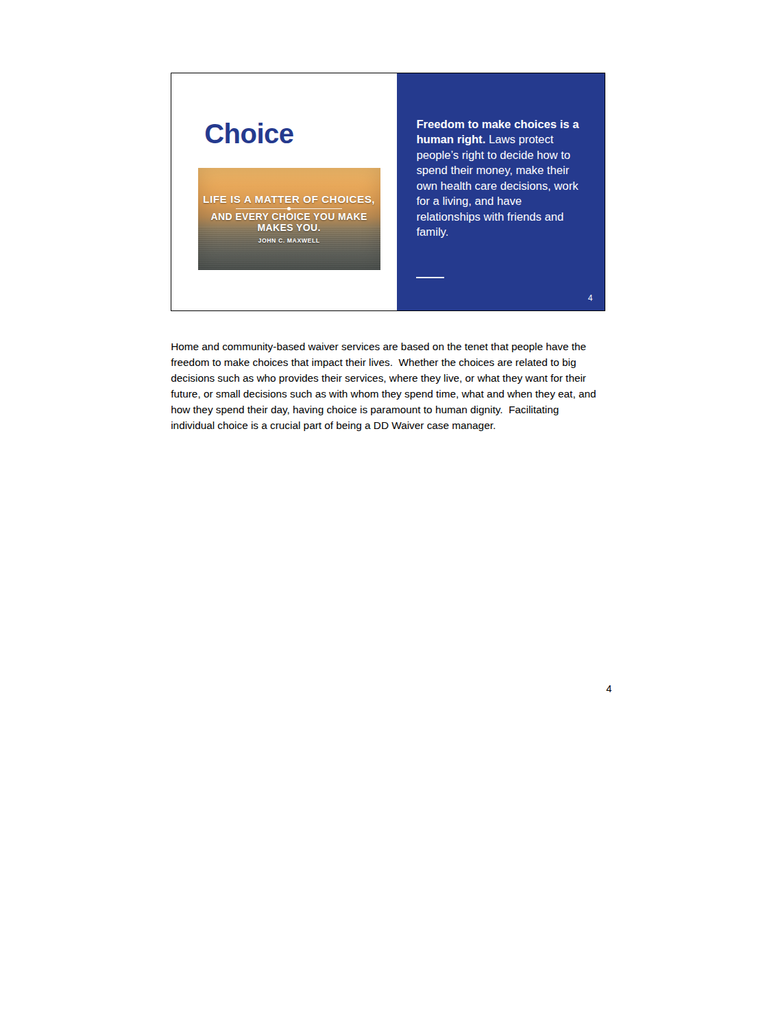Choice
Life is a matter of choices,
and every choice you make makes you.
John C. Maxwell
Freedom to make choices is a human right. Laws protect people’s right to decide how to spend their money, make their own health care decisions, work for a living, and have relationships with friends and family.
4
Home and community-based waiver services are based on the tenet that people have the freedom to make choices that impact their lives. Whether the choices are related to big decisions such as who provides their services, where they live, or what they want for their future, or small decisions such as with whom they spend time, what and when they eat, and how they spend their day, having choice is paramount to human dignity. Facilitating individual choice is a crucial part of being a DD Waiver case manager.
4